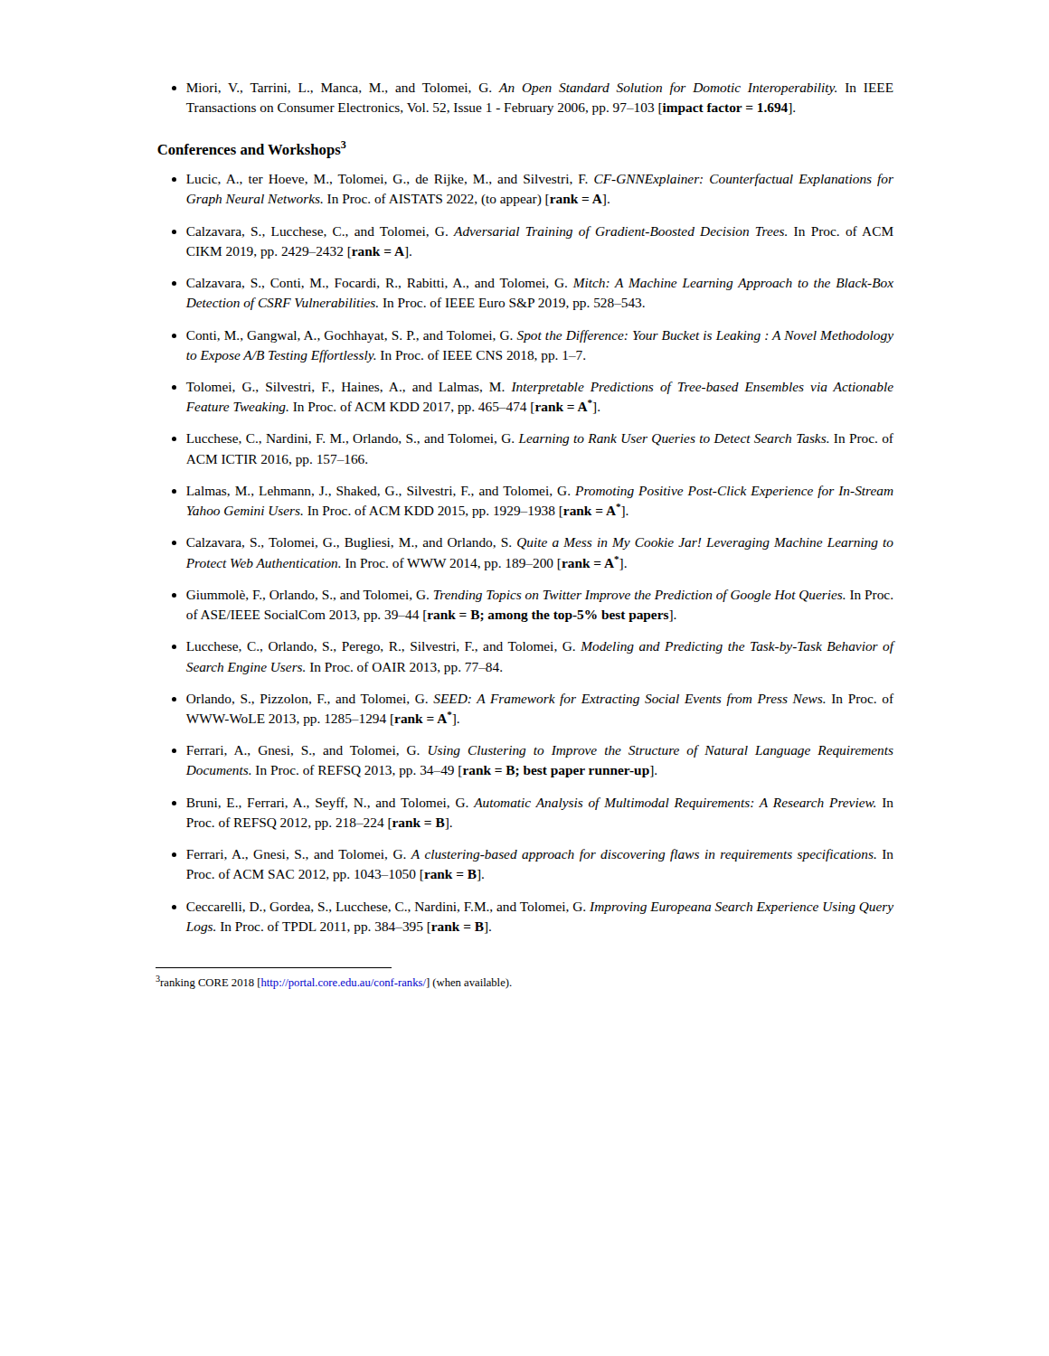Miori, V., Tarrini, L., Manca, M., and Tolomei, G. An Open Standard Solution for Domotic Interoperability. In IEEE Transactions on Consumer Electronics, Vol. 52, Issue 1 - February 2006, pp. 97–103 [impact factor = 1.694].
Conferences and Workshops3
Lucic, A., ter Hoeve, M., Tolomei, G., de Rijke, M., and Silvestri, F. CF-GNNExplainer: Counterfactual Explanations for Graph Neural Networks. In Proc. of AISTATS 2022, (to appear) [rank = A].
Calzavara, S., Lucchese, C., and Tolomei, G. Adversarial Training of Gradient-Boosted Decision Trees. In Proc. of ACM CIKM 2019, pp. 2429–2432 [rank = A].
Calzavara, S., Conti, M., Focardi, R., Rabitti, A., and Tolomei, G. Mitch: A Machine Learning Approach to the Black-Box Detection of CSRF Vulnerabilities. In Proc. of IEEE Euro S&P 2019, pp. 528–543.
Conti, M., Gangwal, A., Gochhayat, S. P., and Tolomei, G. Spot the Difference: Your Bucket is Leaking : A Novel Methodology to Expose A/B Testing Effortlessly. In Proc. of IEEE CNS 2018, pp. 1–7.
Tolomei, G., Silvestri, F., Haines, A., and Lalmas, M. Interpretable Predictions of Tree-based Ensembles via Actionable Feature Tweaking. In Proc. of ACM KDD 2017, pp. 465–474 [rank = A*].
Lucchese, C., Nardini, F. M., Orlando, S., and Tolomei, G. Learning to Rank User Queries to Detect Search Tasks. In Proc. of ACM ICTIR 2016, pp. 157–166.
Lalmas, M., Lehmann, J., Shaked, G., Silvestri, F., and Tolomei, G. Promoting Positive Post-Click Experience for In-Stream Yahoo Gemini Users. In Proc. of ACM KDD 2015, pp. 1929–1938 [rank = A*].
Calzavara, S., Tolomei, G., Bugliesi, M., and Orlando, S. Quite a Mess in My Cookie Jar! Leveraging Machine Learning to Protect Web Authentication. In Proc. of WWW 2014, pp. 189–200 [rank = A*].
Giummolè, F., Orlando, S., and Tolomei, G. Trending Topics on Twitter Improve the Prediction of Google Hot Queries. In Proc. of ASE/IEEE SocialCom 2013, pp. 39–44 [rank = B; among the top-5% best papers].
Lucchese, C., Orlando, S., Perego, R., Silvestri, F., and Tolomei, G. Modeling and Predicting the Task-by-Task Behavior of Search Engine Users. In Proc. of OAIR 2013, pp. 77–84.
Orlando, S., Pizzolon, F., and Tolomei, G. SEED: A Framework for Extracting Social Events from Press News. In Proc. of WWW-WoLE 2013, pp. 1285–1294 [rank = A*].
Ferrari, A., Gnesi, S., and Tolomei, G. Using Clustering to Improve the Structure of Natural Language Requirements Documents. In Proc. of REFSQ 2013, pp. 34–49 [rank = B; best paper runner-up].
Bruni, E., Ferrari, A., Seyff, N., and Tolomei, G. Automatic Analysis of Multimodal Requirements: A Research Preview. In Proc. of REFSQ 2012, pp. 218–224 [rank = B].
Ferrari, A., Gnesi, S., and Tolomei, G. A clustering-based approach for discovering flaws in requirements specifications. In Proc. of ACM SAC 2012, pp. 1043–1050 [rank = B].
Ceccarelli, D., Gordea, S., Lucchese, C., Nardini, F.M., and Tolomei, G. Improving Europeana Search Experience Using Query Logs. In Proc. of TPDL 2011, pp. 384–395 [rank = B].
3ranking CORE 2018 [http://portal.core.edu.au/conf-ranks/] (when available).